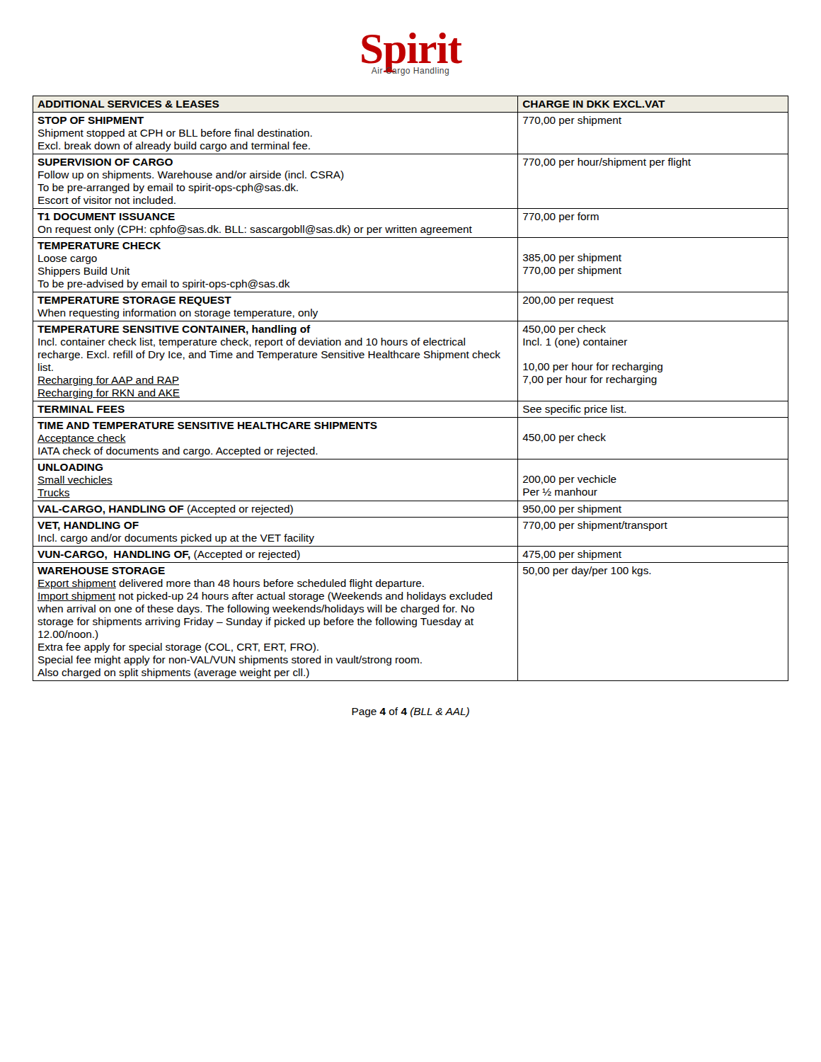Spirit
Air Cargo Handling
| ADDITIONAL SERVICES & LEASES | CHARGE IN DKK EXCL.VAT |
| --- | --- |
| STOP OF SHIPMENT Shipment stopped at CPH or BLL before final destination. Excl. break down of already build cargo and terminal fee. | 770,00 per shipment |
| SUPERVISION OF CARGO Follow up on shipments. Warehouse and/or airside (incl. CSRA) To be pre-arranged by email to spirit-ops-cph@sas.dk. Escort of visitor not included. | 770,00 per hour/shipment per flight |
| T1 DOCUMENT ISSUANCE On request only (CPH: cphfo@sas.dk. BLL: sascargobll@sas.dk) or per written agreement | 770,00 per form |
| TEMPERATURE CHECK Loose cargo Shippers Build Unit To be pre-advised by email to spirit-ops-cph@sas.dk | 385,00 per shipment 770,00 per shipment |
| TEMPERATURE STORAGE REQUEST When requesting information on storage temperature, only | 200,00 per request |
| TEMPERATURE SENSITIVE CONTAINER, handling of Incl. container check list, temperature check, report of deviation and 10 hours of electrical recharge. Excl. refill of Dry Ice, and Time and Temperature Sensitive Healthcare Shipment check list. Recharging for AAP and RAP Recharging for RKN and AKE | 450,00 per check Incl. 1 (one) container 10,00 per hour for recharging 7,00 per hour for recharging |
| TERMINAL FEES | See specific price list. |
| TIME AND TEMPERATURE SENSITIVE HEALTHCARE SHIPMENTS Acceptance check IATA check of documents and cargo. Accepted or rejected. | 450,00 per check |
| UNLOADING Small vechicles Trucks | 200,00 per vechicle Per ½ manhour |
| VAL-CARGO, HANDLING OF (Accepted or rejected) | 950,00 per shipment |
| VET, HANDLING OF Incl. cargo and/or documents picked up at the VET facility | 770,00 per shipment/transport |
| VUN-CARGO, HANDLING OF, (Accepted or rejected) | 475,00 per shipment |
| WAREHOUSE STORAGE Export shipment delivered more than 48 hours before scheduled flight departure. Import shipment not picked-up 24 hours after actual storage (Weekends and holidays excluded when arrival on one of these days. The following weekends/holidays will be charged for. No storage for shipments arriving Friday – Sunday if picked up before the following Tuesday at 12.00/noon.) Extra fee apply for special storage (COL, CRT, ERT, FRO). Special fee might apply for non-VAL/VUN shipments stored in vault/strong room. Also charged on split shipments (average weight per cll.) | 50,00 per day/per 100 kgs. |
Page 4 of 4 (BLL & AAL)